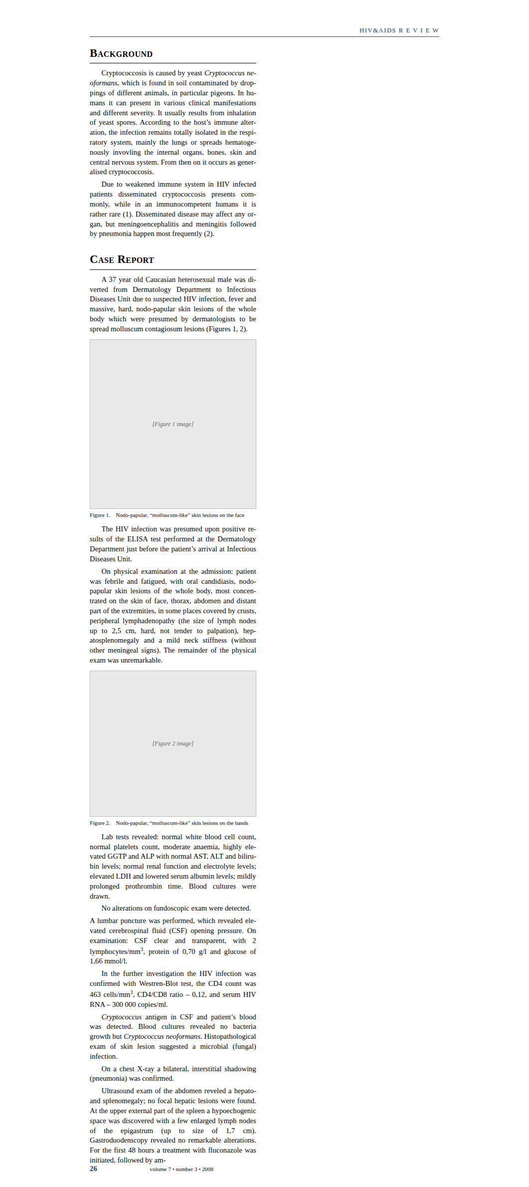HIV&AIDS R E V I E W
Background
Cryptococcosis is caused by yeast Cryptococcus neoformans, which is found in soil contaminated by droppings of different animals, in particular pigeons. In humans it can present in various clinical manifestations and different severity. It usually results from inhalation of yeast spores. According to the host’s immune alteration, the infection remains totally isolated in the respiratory system, mainly the lungs or spreads hematogenously invovling the internal organs, bones, skin and central nervous system. From then on it occurs as generalised cryptococcosis.
Due to weakened immune system in HIV infected patients disseminated cryptococcosis presents commonly, while in an immunocompetent humans it is rather rare (1). Disseminated disease may affect any organ, but meningoencephalitis and meningitis followed by pneumonia happen most frequently (2).
Case Report
A 37 year old Caucasian heterosexual male was diverted from Dermatology Department to Infectious Diseases Unit due to suspected HIV infection, fever and massive, hard, nodo-papular skin lesions of the whole body which were presumed by dermatologists to be spread molluscum contagiosum lesions (Figures 1, 2).
[Figure 1 image]
Figure 1. Nodo-papular, “molluscum-like” skin lesions on the face
The HIV infection was presumed upon positive results of the ELISA test performed at the Dermatology Department just before the patient’s arrival at Infectious Diseases Unit.
On physical examination at the admission: patient was febrile and fatigued, with oral candidiasis, nodo-papular skin lesions of the whole body, most concentrated on the skin of face, thorax, abdomen and distant part of the extremities, in some places covered by crusts, peripheral lymphadenopathy (the size of lymph nodes up to 2,5 cm, hard, not tender to palpation), hepatosplenomegaly and a mild neck stiffness (without other meningeal signs). The remainder of the physical exam was unremarkable.
[Figure 2 image]
Figure 2. Nodo-papular, “molluscum-like” skin lesions on the hands
Lab tests revealed: normal white blood cell count, normal platelets count, moderate anaemia, highly elevated GGTP and ALP with normal AST, ALT and bilirubin levels; normal renal function and electrolyte levels; elevated LDH and lowered serum albumin levels; mildly prolonged prothrombin time. Blood cultures were drawn.
No alterations on fundoscopic exam were detected.
A lumbar puncture was performed, which revealed elevated cerebrospinal fluid (CSF) opening pressure. On examination: CSF clear and transparent, with 2 lymphocytes/mm3, protein of 0,70 g/l and glucose of 1,66 mmol/l.
In the further investigation the HIV infection was confirmed with Westren-Blot test, the CD4 count was 463 cells/mm3, CD4/CD8 ratio – 0,12, and serum HIV RNA – 300 000 copies/ml.
Cryptococcus antigen in CSF and patient’s blood was detected. Blood cultures revealed no bacteria growth but Cryptococcus neoformans. Histopathological exam of skin lesion suggested a microbial (fungal) infection.
On a chest X-ray a bilateral, interstitial shadowing (pneumonia) was confirmed.
Ultrasound exam of the abdomen reveled a hepato- and splenomegaly; no focal hepatic lesions were found. At the upper external part of the spleen a hypoechogenic space was discovered with a few enlarged lymph nodes of the epigastrum (up to size of 1,7 cm). Gastroduodenscopy revealed no remarkable alterations. For the first 48 hours a treatment with fluconazole was initiated, followed by am-
26 volume 7 • number 3 • 2008